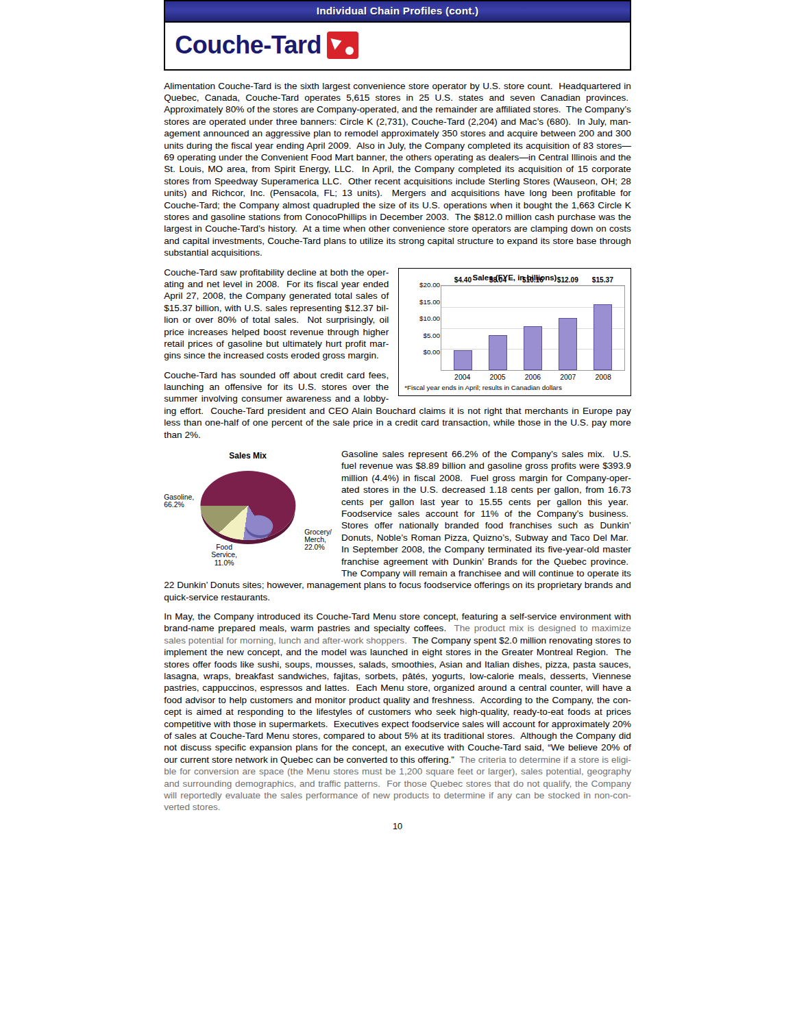Individual Chain Profiles (cont.)
Couche-Tard
Alimentation Couche-Tard is the sixth largest convenience store operator by U.S. store count. Headquartered in Quebec, Canada, Couche-Tard operates 5,615 stores in 25 U.S. states and seven Canadian provinces. Approximately 80% of the stores are Company-operated, and the remainder are affiliated stores. The Company’s stores are operated under three banners: Circle K (2,731), Couche-Tard (2,204) and Mac’s (680). In July, management announced an aggressive plan to remodel approximately 350 stores and acquire between 200 and 300 units during the fiscal year ending April 2009. Also in July, the Company completed its acquisition of 83 stores—69 operating under the Convenient Food Mart banner, the others operating as dealers—in Central Illinois and the St. Louis, MO area, from Spirit Energy, LLC. In April, the Company completed its acquisition of 15 corporate stores from Speedway Superamerica LLC. Other recent acquisitions include Sterling Stores (Wauseon, OH; 28 units) and Richcor, Inc. (Pensacola, FL; 13 units). Mergers and acquisitions have long been profitable for Couche-Tard; the Company almost quadrupled the size of its U.S. operations when it bought the 1,663 Circle K stores and gasoline stations from ConocoPhillips in December 2003. The $812.0 million cash purchase was the largest in Couche-Tard’s history. At a time when other convenience store operators are clamping down on costs and capital investments, Couche-Tard plans to utilize its strong capital structure to expand its store base through substantial acquisitions.
Sales (FYE, in billions)
$20.00 $15.00 $10.00 $5.00 $0.00
$4.40
$8.04
$10.16
$12.09
$15.37
20042005200620072008
*Fiscal year ends in April; results in Canadian dollars
Couche-Tard saw profitability decline at both the operating and net level in 2008. For its fiscal year ended April 27, 2008, the Company generated total sales of $15.37 billion, with U.S. sales representing $12.37 billion or over 80% of total sales. Not surprisingly, oil price increases helped boost revenue through higher retail prices of gasoline but ultimately hurt profit margins since the increased costs eroded gross margin.
Couche-Tard has sounded off about credit card fees, launching an offensive for its U.S. stores over the summer involving consumer awareness and a lobbying effort. Couche-Tard president and CEO Alain Bouchard claims it is not right that merchants in Europe pay less than one-half of one percent of the sale price in a credit card transaction, while those in the U.S. pay more than 2%.
Sales Mix
Gasoline,
66.2%
Food
Service,
11.0%
Grocery/
Merch,
22.0%
Gasoline sales represent 66.2% of the Company’s sales mix. U.S. fuel revenue was $8.89 billion and gasoline gross profits were $393.9 million (4.4%) in fiscal 2008. Fuel gross margin for Company-operated stores in the U.S. decreased 1.18 cents per gallon, from 16.73 cents per gallon last year to 15.55 cents per gallon this year. Foodservice sales account for 11% of the Company’s business. Stores offer nationally branded food franchises such as Dunkin’ Donuts, Noble’s Roman Pizza, Quizno’s, Subway and Taco Del Mar. In September 2008, the Company terminated its five-year-old master franchise agreement with Dunkin’ Brands for the Quebec province. The Company will remain a franchisee and will continue to operate its 22 Dunkin’ Donuts sites; however, management plans to focus foodservice offerings on its proprietary brands and quick-service restaurants.
In May, the Company introduced its Couche-Tard Menu store concept, featuring a self-service environment with brand-name prepared meals, warm pastries and specialty coffees. The product mix is designed to maximize sales potential for morning, lunch and after-work shoppers. The Company spent $2.0 million renovating stores to implement the new concept, and the model was launched in eight stores in the Greater Montreal Region. The stores offer foods like sushi, soups, mousses, salads, smoothies, Asian and Italian dishes, pizza, pasta sauces, lasagna, wraps, breakfast sandwiches, fajitas, sorbets, pâtés, yogurts, low-calorie meals, desserts, Viennese pastries, cappuccinos, espressos and lattes. Each Menu store, organized around a central counter, will have a food advisor to help customers and monitor product quality and freshness. According to the Company, the concept is aimed at responding to the lifestyles of customers who seek high-quality, ready-to-eat foods at prices competitive with those in supermarkets. Executives expect foodservice sales will account for approximately 20% of sales at Couche-Tard Menu stores, compared to about 5% at its traditional stores. Although the Company did not discuss specific expansion plans for the concept, an executive with Couche-Tard said, “We believe 20% of our current store network in Quebec can be converted to this offering.” The criteria to determine if a store is eligible for conversion are space (the Menu stores must be 1,200 square feet or larger), sales potential, geography and surrounding demographics, and traffic patterns. For those Quebec stores that do not qualify, the Company will reportedly evaluate the sales performance of new products to determine if any can be stocked in non-converted stores.
10